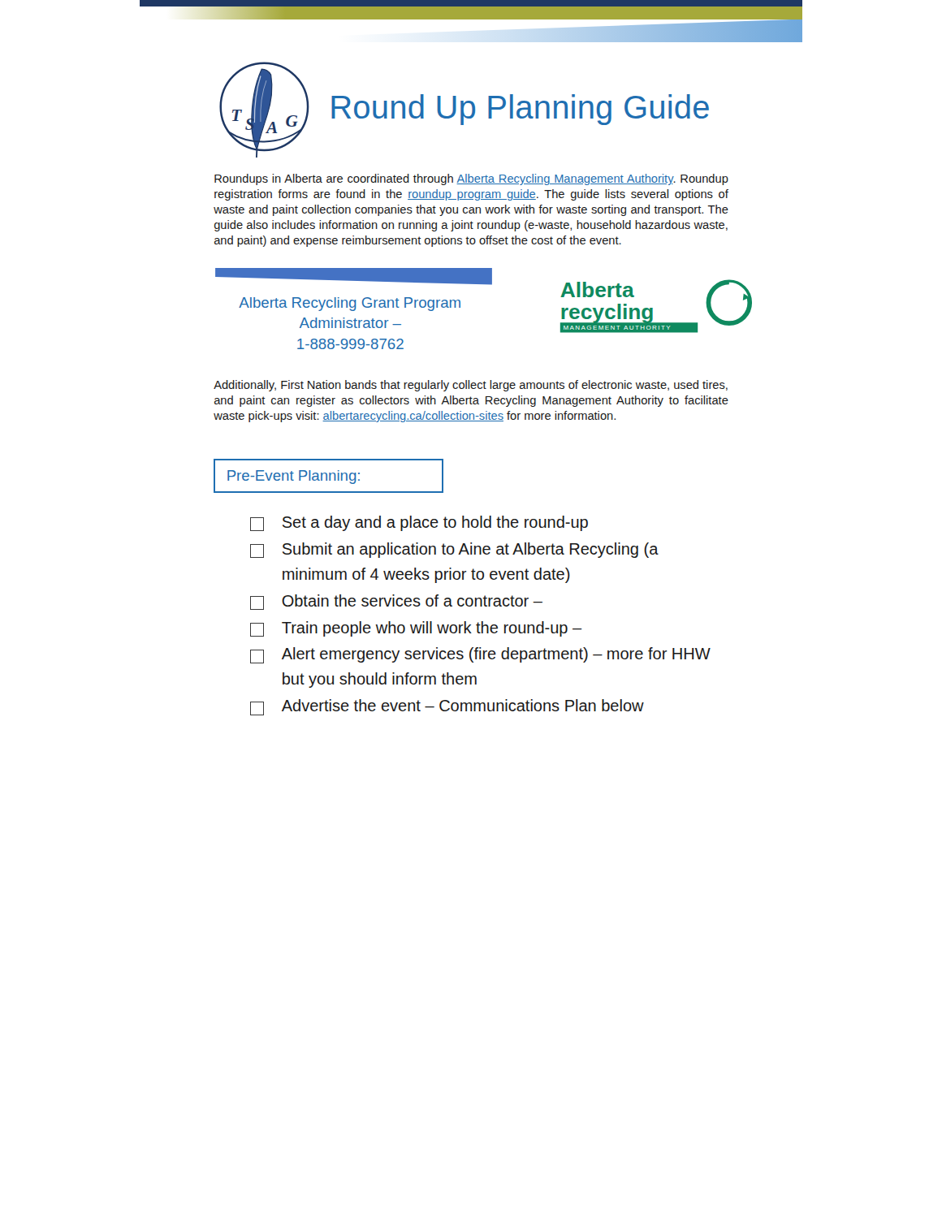T S A G
Round Up Planning Guide
Roundups in Alberta are coordinated through Alberta Recycling Management Authority. Roundup registration forms are found in the roundup program guide. The guide lists several options of waste and paint collection companies that you can work with for waste sorting and transport. The guide also includes information on running a joint roundup (e-waste, household hazardous waste, and paint) and expense reimbursement options to offset the cost of the event.
Alberta Recycling Grant Program
Administrator –
1-888-999-8762
Alberta recycling MANAGEMENT AUTHORITY
Additionally, First Nation bands that regularly collect large amounts of electronic waste, used tires, and paint can register as collectors with Alberta Recycling Management Authority to facilitate waste pick-ups visit: albertarecycling.ca/collection-sites for more information.
Pre-Event Planning:
Set a day and a place to hold the round-up
Submit an application to Aine at Alberta Recycling (a minimum of 4 weeks prior to event date)
Obtain the services of a contractor –
Train people who will work the round-up –
Alert emergency services (fire department) – more for HHW but you should inform them
Advertise the event – Communications Plan below